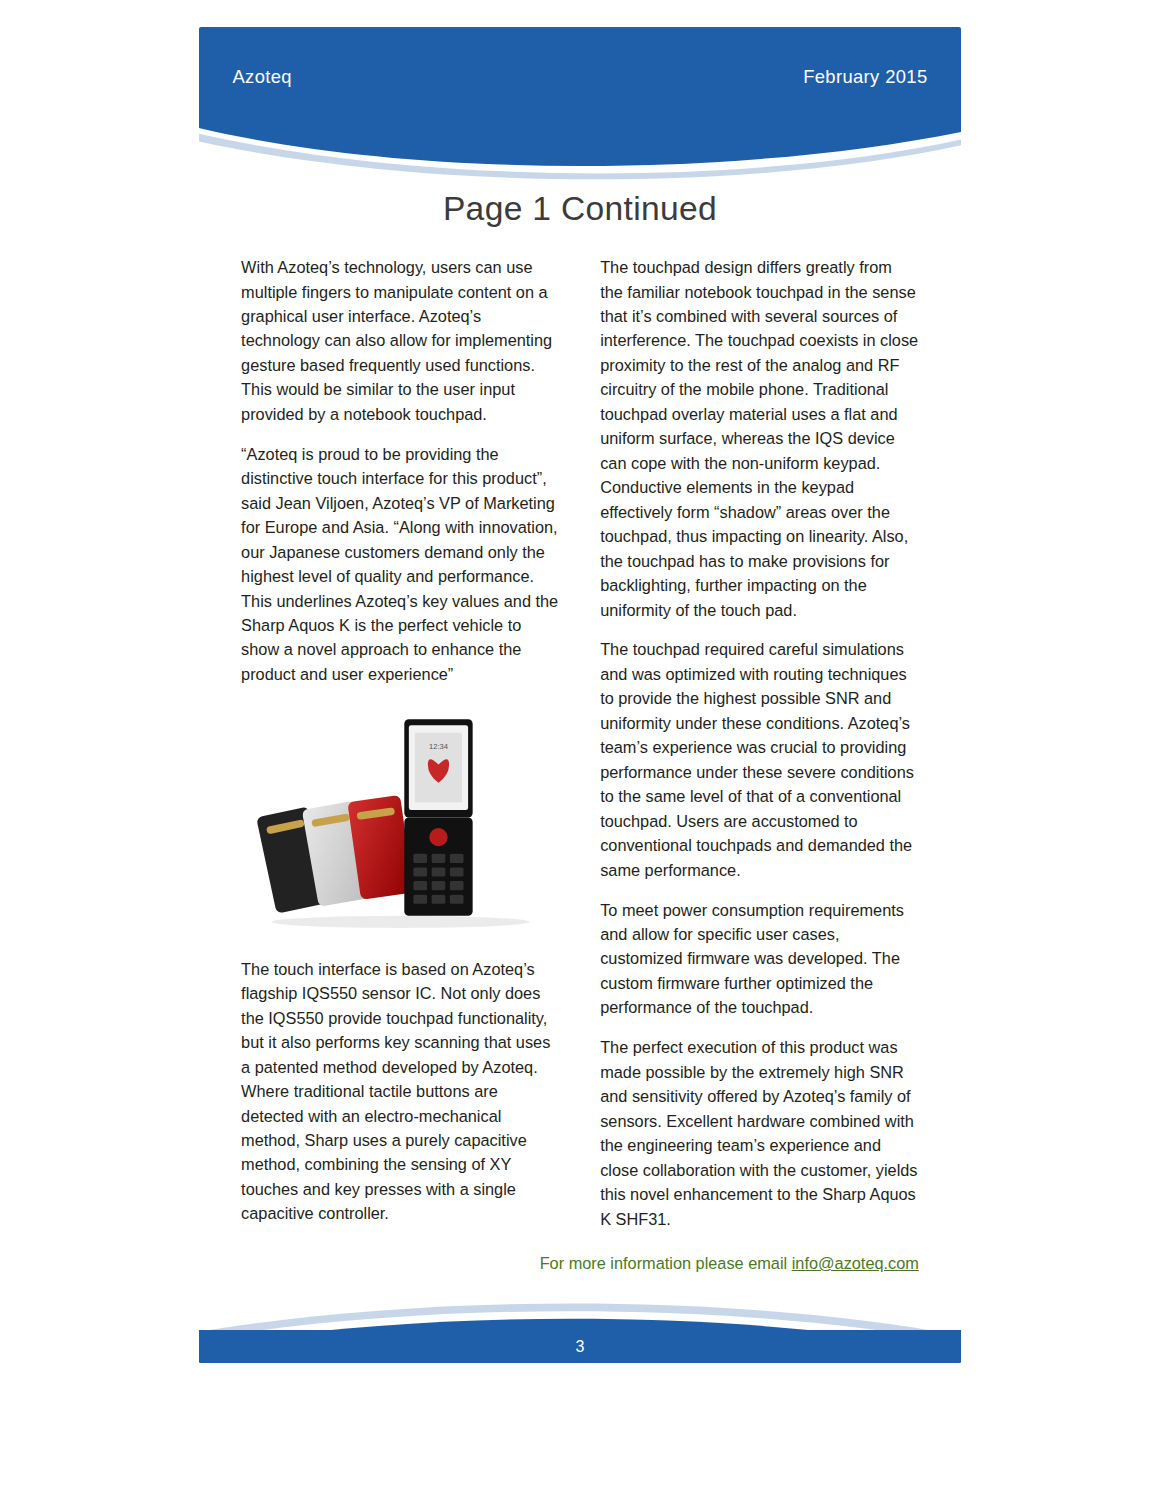Azoteq February 2015
Page 1 Continued
With Azoteq’s technology, users can use multiple fingers to manipulate content on a graphical user interface. Azoteq’s technology can also allow for implementing gesture based frequently used functions. This would be similar to the user input provided by a notebook touchpad.
“Azoteq is proud to be providing the distinctive touch interface for this product”, said Jean Viljoen, Azoteq’s VP of Marketing for Europe and Asia. “Along with innovation, our Japanese customers demand only the highest level of quality and performance. This underlines Azoteq’s key values and the Sharp Aquos K is the perfect vehicle to show a novel approach to enhance the product and user experience”
The touch interface is based on Azoteq’s flagship IQS550 sensor IC. Not only does the IQS550 provide touchpad functionality, but it also performs key scanning that uses a patented method developed by Azoteq. Where traditional tactile buttons are detected with an electro-mechanical method, Sharp uses a purely capacitive method, combining the sensing of XY touches and key presses with a single capacitive controller.
The touchpad design differs greatly from the familiar notebook touchpad in the sense that it’s combined with several sources of interference. The touchpad coexists in close proximity to the rest of the analog and RF circuitry of the mobile phone. Traditional touchpad overlay material uses a flat and uniform surface, whereas the IQS device can cope with the non-uniform keypad. Conductive elements in the keypad effectively form “shadow” areas over the touchpad, thus impacting on linearity. Also, the touchpad has to make provisions for backlighting, further impacting on the uniformity of the touch pad.
The touchpad required careful simulations and was optimized with routing techniques to provide the highest possible SNR and uniformity under these conditions. Azoteq’s team’s experience was crucial to providing performance under these severe conditions to the same level of that of a conventional touchpad. Users are accustomed to conventional touchpads and demanded the same performance.
To meet power consumption requirements and allow for specific user cases, customized firmware was developed. The custom firmware further optimized the performance of the touchpad.
The perfect execution of this product was made possible by the extremely high SNR and sensitivity offered by Azoteq’s family of sensors. Excellent hardware combined with the engineering team’s experience and close collaboration with the customer, yields this novel enhancement to the Sharp Aquos K SHF31.
For more information please email info@azoteq.com
3